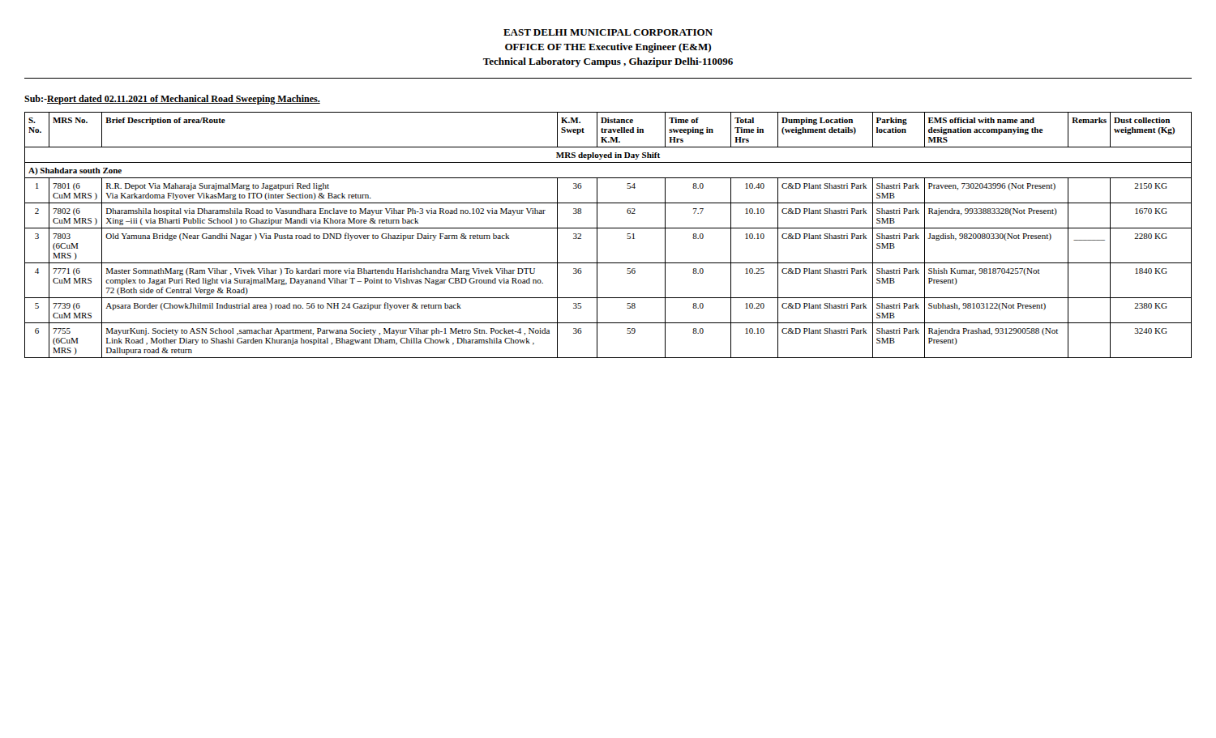EAST DELHI MUNICIPAL CORPORATION
OFFICE OF THE Executive Engineer (E&M)
Technical Laboratory Campus , Ghazipur Delhi-110096
Sub:-Report dated 02.11.2021 of Mechanical Road Sweeping Machines.
| S. No. | MRS No. | Brief Description of area/Route | K.M. Swept | Distance travelled in K.M. | Time of sweeping in Hrs | Total Time in Hrs | Dumping Location (weighment details) | Parking location | EMS official with name and designation accompanying the MRS | Remarks | Dust collection weighment (Kg) |
| --- | --- | --- | --- | --- | --- | --- | --- | --- | --- | --- | --- |
| MRS deployed in Day Shift |
| A) Shahdara south Zone |
| 1 | 7801 (6 CuM MRS ) | R.R. Depot Via Maharaja SurajmalMarg to Jagatpuri Red light Via Karkardoma Flyover VikasMarg to ITO (inter Section) & Back return. | 36 | 54 | 8.0 | 10.40 | C&D Plant Shastri Park | Shastri Park SMB | Praveen, 7302043996 (Not Present) | | 2150 KG |
| 2 | 7802 (6 CuM MRS ) | Dharamshila hospital via Dharamshila Road to Vasundhara Enclave to Mayur Vihar Ph-3 via Road no.102 via Mayur Vihar Xing –iii ( via Bharti Public School ) to Ghazipur Mandi via Khora More & return back | 38 | 62 | 7.7 | 10.10 | C&D Plant Shastri Park | Shastri Park SMB | Rajendra, 9933883328(Not Present) | | 1670 KG |
| 3 | 7803 (6CuM MRS ) | Old Yamuna Bridge (Near Gandhi Nagar ) Via Pusta road to DND flyover to Ghazipur Dairy Farm & return back | 32 | 51 | 8.0 | 10.10 | C&D Plant Shastri Park | Shastri Park SMB | Jagdish, 9820080330(Not Present) | _______ | 2280 KG |
| 4 | 7771 (6 CuM MRS | Master SomnathMarg (Ram Vihar , Vivek Vihar ) To kardari more via Bhartendu Harishchandra Marg Vivek Vihar DTU complex to Jagat Puri Red light via SurajmalMarg, Dayanand Vihar T – Point to Vishvas Nagar CBD Ground via Road no. 72 (Both side of Central Verge & Road) | 36 | 56 | 8.0 | 10.25 | C&D Plant Shastri Park | Shastri Park SMB | Shish Kumar, 9818704257(Not Present) | | 1840 KG |
| 5 | 7739 (6 CuM MRS | Apsara Border (ChowkJhilmil Industrial area ) road no. 56 to NH 24 Gazipur flyover & return back | 35 | 58 | 8.0 | 10.20 | C&D Plant Shastri Park | Shastri Park SMB | Subhash, 98103122(Not Present) | | 2380 KG |
| 6 | 7755 (6CuM MRS ) | MayurKunj. Society to ASN School ,samachar Apartment, Parwana Society , Mayur Vihar ph-1 Metro Stn. Pocket-4 , Noida Link Road , Mother Diary to Shashi Garden Khuranja hospital , Bhagwant Dham, Chilla Chowk , Dharamshila Chowk , Dallupura road & return | 36 | 59 | 8.0 | 10.10 | C&D Plant Shastri Park | Shastri Park SMB | Rajendra Prashad, 9312900588 (Not Present) | | 3240 KG |